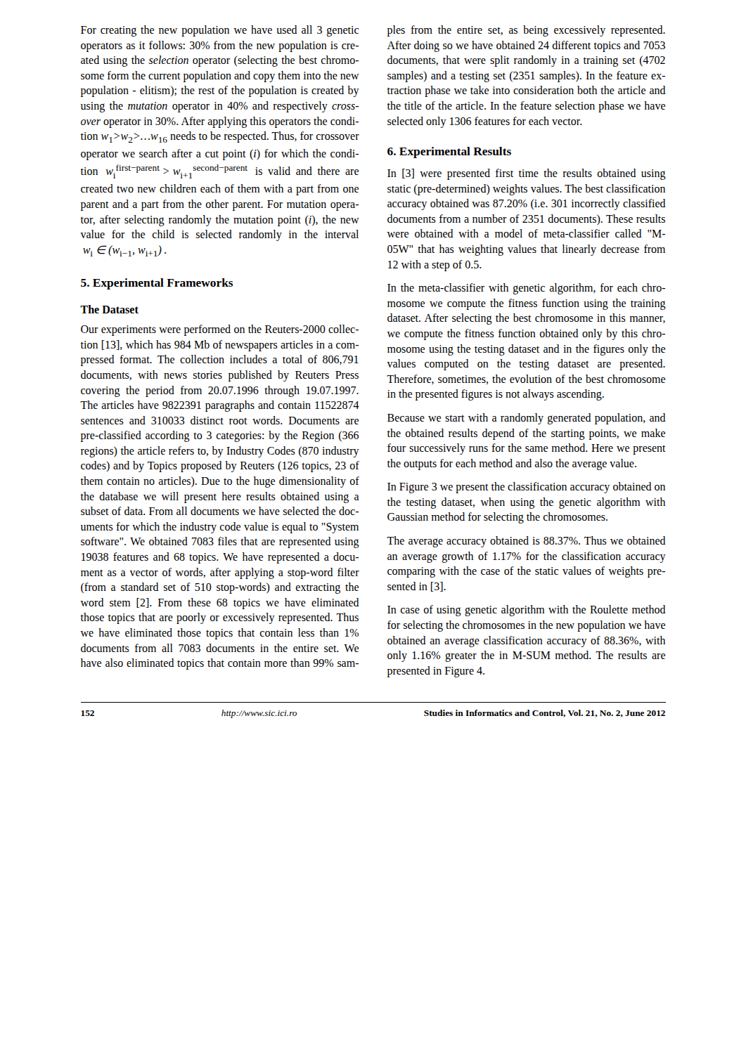For creating the new population we have used all 3 genetic operators as it follows: 30% from the new population is created using the selection operator (selecting the best chromosome form the current population and copy them into the new population - elitism); the rest of the population is created by using the mutation operator in 40% and respectively crossover operator in 30%. After applying this operators the condition w1>w2>…w16 needs to be respected. Thus, for crossover operator we search after a cut point (i) for which the condition wifirst−parent > wi+1second−parent is valid and there are created two new children each of them with a part from one parent and a part from the other parent. For mutation operator, after selecting randomly the mutation point (i), the new value for the child is selected randomly in the interval wi ∈ (wi−1, wi+1).
5. Experimental Frameworks
The Dataset
Our experiments were performed on the Reuters-2000 collection [13], which has 984 Mb of newspapers articles in a compressed format. The collection includes a total of 806,791 documents, with news stories published by Reuters Press covering the period from 20.07.1996 through 19.07.1997. The articles have 9822391 paragraphs and contain 11522874 sentences and 310033 distinct root words. Documents are pre-classified according to 3 categories: by the Region (366 regions) the article refers to, by Industry Codes (870 industry codes) and by Topics proposed by Reuters (126 topics, 23 of them contain no articles). Due to the huge dimensionality of the database we will present here results obtained using a subset of data. From all documents we have selected the documents for which the industry code value is equal to "System software". We obtained 7083 files that are represented using 19038 features and 68 topics. We have represented a document as a vector of words, after applying a stop-word filter (from a standard set of 510 stop-words) and extracting the word stem [2]. From these 68 topics we have eliminated those topics that are poorly or excessively represented. Thus we have eliminated those topics that contain less than 1% documents from all 7083 documents in the entire set. We have also eliminated topics that contain more than 99% samples from the entire set, as being excessively represented. After doing so we have obtained 24 different topics and 7053 documents, that were split randomly in a training set (4702 samples) and a testing set (2351 samples). In the feature extraction phase we take into consideration both the article and the title of the article. In the feature selection phase we have selected only 1306 features for each vector.
6. Experimental Results
In [3] were presented first time the results obtained using static (pre-determined) weights values. The best classification accuracy obtained was 87.20% (i.e. 301 incorrectly classified documents from a number of 2351 documents). These results were obtained with a model of meta-classifier called "M-05W" that has weighting values that linearly decrease from 12 with a step of 0.5.
In the meta-classifier with genetic algorithm, for each chromosome we compute the fitness function using the training dataset. After selecting the best chromosome in this manner, we compute the fitness function obtained only by this chromosome using the testing dataset and in the figures only the values computed on the testing dataset are presented. Therefore, sometimes, the evolution of the best chromosome in the presented figures is not always ascending.
Because we start with a randomly generated population, and the obtained results depend of the starting points, we make four successively runs for the same method. Here we present the outputs for each method and also the average value.
In Figure 3 we present the classification accuracy obtained on the testing dataset, when using the genetic algorithm with Gaussian method for selecting the chromosomes.
The average accuracy obtained is 88.37%. Thus we obtained an average growth of 1.17% for the classification accuracy comparing with the case of the static values of weights presented in [3].
In case of using genetic algorithm with the Roulette method for selecting the chromosomes in the new population we have obtained an average classification accuracy of 88.36%, with only 1.16% greater the in M-SUM method. The results are presented in Figure 4.
152 http://www.sic.ici.ro Studies in Informatics and Control, Vol. 21, No. 2, June 2012